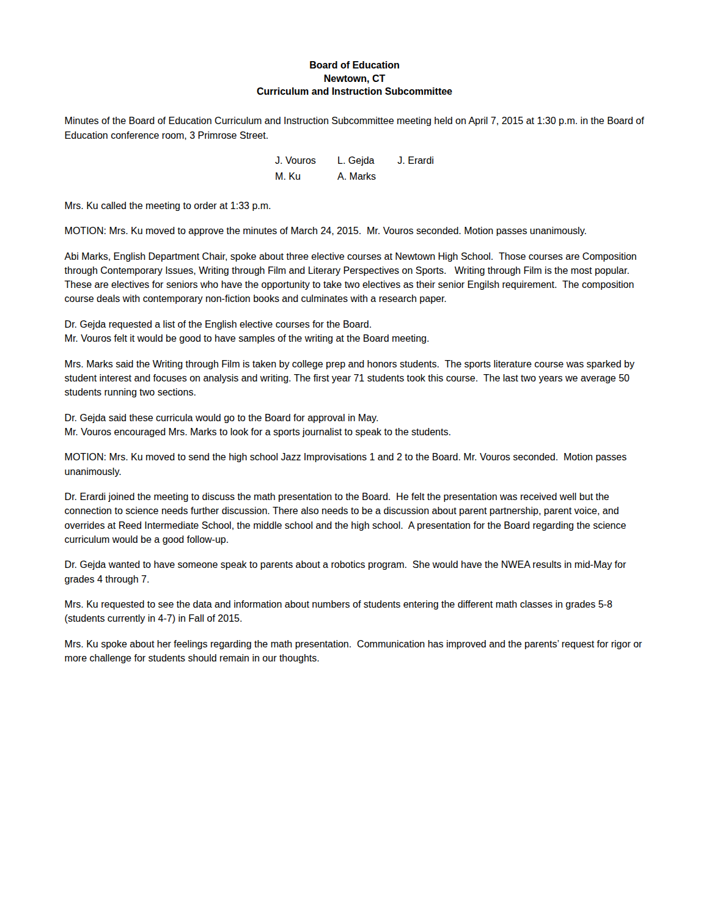Board of Education
Newtown, CT
Curriculum and Instruction Subcommittee
Minutes of the Board of Education Curriculum and Instruction Subcommittee meeting held on April 7, 2015 at 1:30 p.m. in the Board of Education conference room, 3 Primrose Street.
| J. Vouros | L. Gejda | J. Erardi |
| M. Ku | A. Marks | |
Mrs. Ku called the meeting to order at 1:33 p.m.
MOTION: Mrs. Ku moved to approve the minutes of March 24, 2015. Mr. Vouros seconded. Motion passes unanimously.
Abi Marks, English Department Chair, spoke about three elective courses at Newtown High School. Those courses are Composition through Contemporary Issues, Writing through Film and Literary Perspectives on Sports. Writing through Film is the most popular. These are electives for seniors who have the opportunity to take two electives as their senior Engilsh requirement. The composition course deals with contemporary non-fiction books and culminates with a research paper.
Dr. Gejda requested a list of the English elective courses for the Board.
Mr. Vouros felt it would be good to have samples of the writing at the Board meeting.
Mrs. Marks said the Writing through Film is taken by college prep and honors students. The sports literature course was sparked by student interest and focuses on analysis and writing. The first year 71 students took this course. The last two years we average 50 students running two sections.
Dr. Gejda said these curricula would go to the Board for approval in May.
Mr. Vouros encouraged Mrs. Marks to look for a sports journalist to speak to the students.
MOTION: Mrs. Ku moved to send the high school Jazz Improvisations 1 and 2 to the Board. Mr. Vouros seconded. Motion passes unanimously.
Dr. Erardi joined the meeting to discuss the math presentation to the Board. He felt the presentation was received well but the connection to science needs further discussion. There also needs to be a discussion about parent partnership, parent voice, and overrides at Reed Intermediate School, the middle school and the high school. A presentation for the Board regarding the science curriculum would be a good follow-up.
Dr. Gejda wanted to have someone speak to parents about a robotics program. She would have the NWEA results in mid-May for grades 4 through 7.
Mrs. Ku requested to see the data and information about numbers of students entering the different math classes in grades 5-8 (students currently in 4-7) in Fall of 2015.
Mrs. Ku spoke about her feelings regarding the math presentation. Communication has improved and the parents’ request for rigor or more challenge for students should remain in our thoughts.